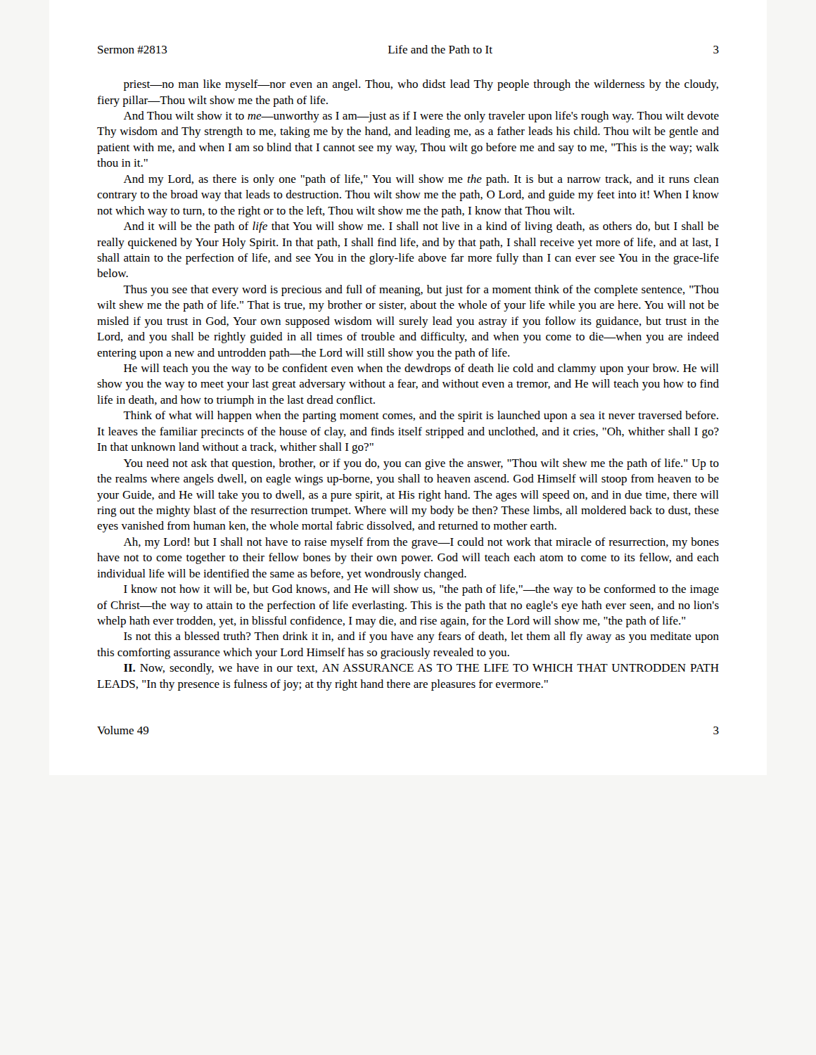Sermon #2813 Life and the Path to It 3
priest—no man like myself—nor even an angel. Thou, who didst lead Thy people through the wilderness by the cloudy, fiery pillar—Thou wilt show me the path of life.
And Thou wilt show it to me—unworthy as I am—just as if I were the only traveler upon life's rough way. Thou wilt devote Thy wisdom and Thy strength to me, taking me by the hand, and leading me, as a father leads his child. Thou wilt be gentle and patient with me, and when I am so blind that I cannot see my way, Thou wilt go before me and say to me, "This is the way; walk thou in it."
And my Lord, as there is only one "path of life," You will show me the path. It is but a narrow track, and it runs clean contrary to the broad way that leads to destruction. Thou wilt show me the path, O Lord, and guide my feet into it! When I know not which way to turn, to the right or to the left, Thou wilt show me the path, I know that Thou wilt.
And it will be the path of life that You will show me. I shall not live in a kind of living death, as others do, but I shall be really quickened by Your Holy Spirit. In that path, I shall find life, and by that path, I shall receive yet more of life, and at last, I shall attain to the perfection of life, and see You in the glory-life above far more fully than I can ever see You in the grace-life below.
Thus you see that every word is precious and full of meaning, but just for a moment think of the complete sentence, "Thou wilt shew me the path of life." That is true, my brother or sister, about the whole of your life while you are here. You will not be misled if you trust in God, Your own supposed wisdom will surely lead you astray if you follow its guidance, but trust in the Lord, and you shall be rightly guided in all times of trouble and difficulty, and when you come to die—when you are indeed entering upon a new and untrodden path—the Lord will still show you the path of life.
He will teach you the way to be confident even when the dewdrops of death lie cold and clammy upon your brow. He will show you the way to meet your last great adversary without a fear, and without even a tremor, and He will teach you how to find life in death, and how to triumph in the last dread conflict.
Think of what will happen when the parting moment comes, and the spirit is launched upon a sea it never traversed before. It leaves the familiar precincts of the house of clay, and finds itself stripped and unclothed, and it cries, "Oh, whither shall I go? In that unknown land without a track, whither shall I go?"
You need not ask that question, brother, or if you do, you can give the answer, "Thou wilt shew me the path of life." Up to the realms where angels dwell, on eagle wings up-borne, you shall to heaven ascend. God Himself will stoop from heaven to be your Guide, and He will take you to dwell, as a pure spirit, at His right hand. The ages will speed on, and in due time, there will ring out the mighty blast of the resurrection trumpet. Where will my body be then? These limbs, all moldered back to dust, these eyes vanished from human ken, the whole mortal fabric dissolved, and returned to mother earth.
Ah, my Lord! but I shall not have to raise myself from the grave—I could not work that miracle of resurrection, my bones have not to come together to their fellow bones by their own power. God will teach each atom to come to its fellow, and each individual life will be identified the same as before, yet wondrously changed.
I know not how it will be, but God knows, and He will show us, "the path of life,"—the way to be conformed to the image of Christ—the way to attain to the perfection of life everlasting. This is the path that no eagle's eye hath ever seen, and no lion's whelp hath ever trodden, yet, in blissful confidence, I may die, and rise again, for the Lord will show me, "the path of life."
Is not this a blessed truth? Then drink it in, and if you have any fears of death, let them all fly away as you meditate upon this comforting assurance which your Lord Himself has so graciously revealed to you.
II. Now, secondly, we have in our text, AN ASSURANCE AS TO THE LIFE TO WHICH THAT UNTRODDEN PATH LEADS, "In thy presence is fulness of joy; at thy right hand there are pleasures for evermore."
Volume 49 3